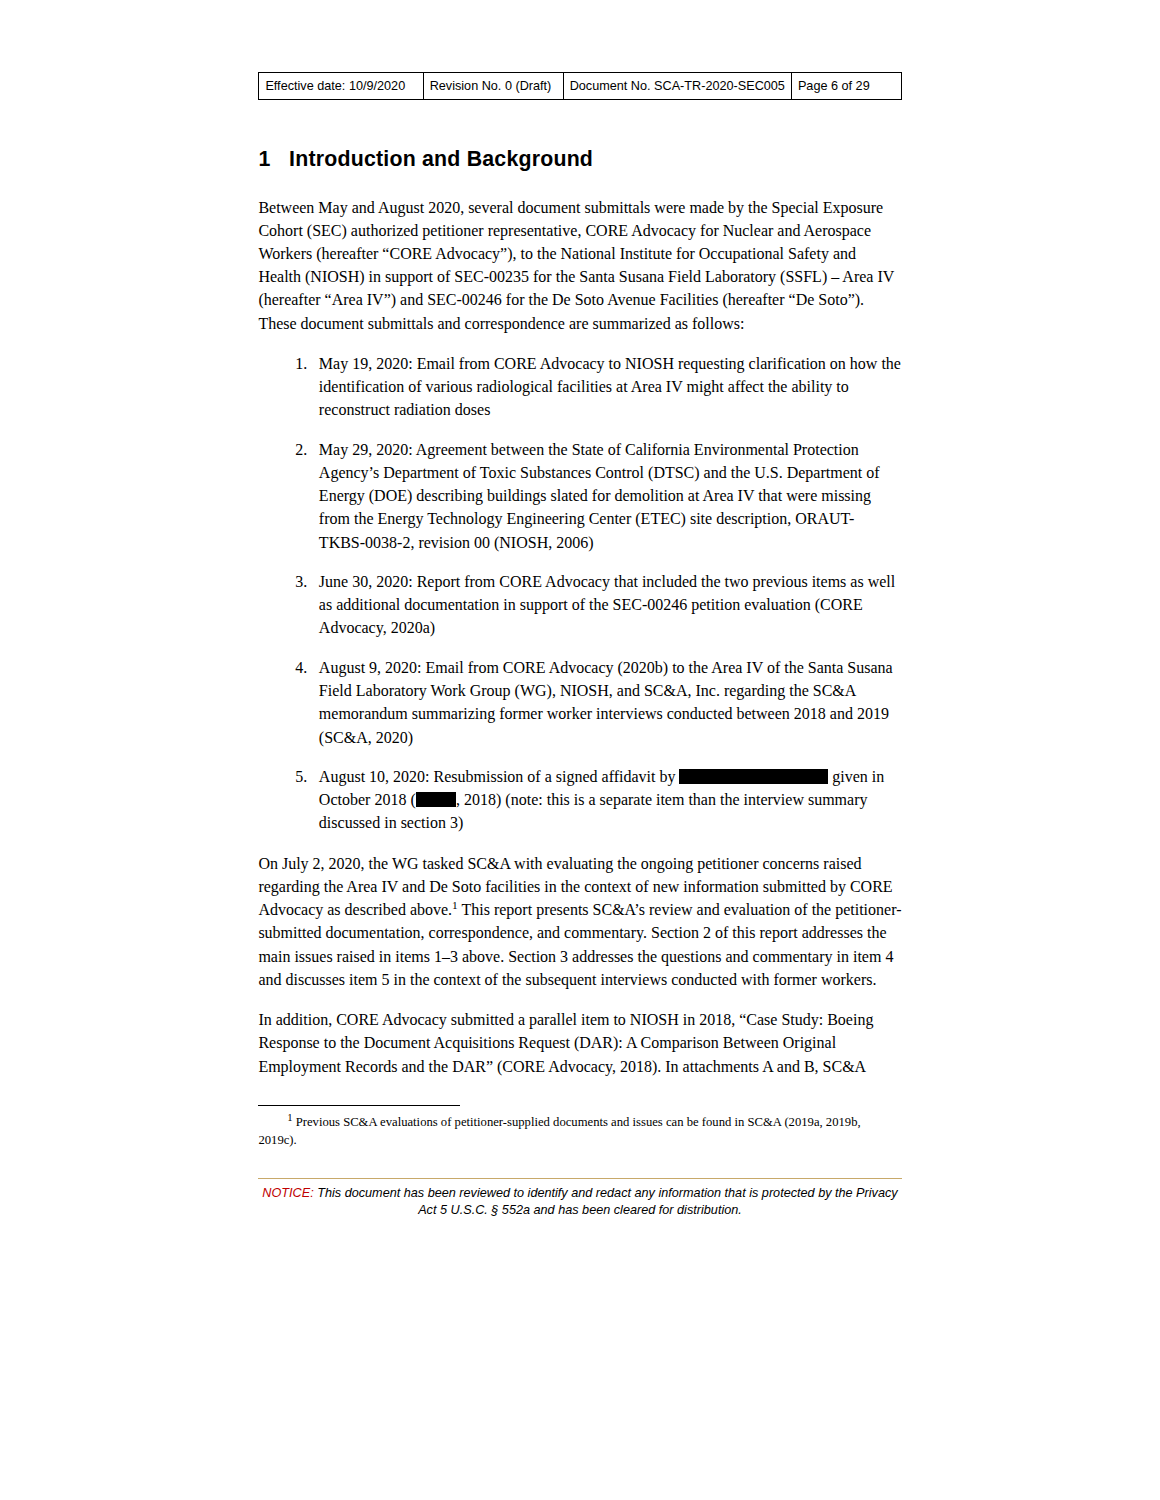| Effective date: 10/9/2020 | Revision No. 0 (Draft) | Document No. SCA-TR-2020-SEC005 | Page 6 of 29 |
1 Introduction and Background
Between May and August 2020, several document submittals were made by the Special Exposure Cohort (SEC) authorized petitioner representative, CORE Advocacy for Nuclear and Aerospace Workers (hereafter “CORE Advocacy”), to the National Institute for Occupational Safety and Health (NIOSH) in support of SEC-00235 for the Santa Susana Field Laboratory (SSFL) – Area IV (hereafter “Area IV”) and SEC-00246 for the De Soto Avenue Facilities (hereafter “De Soto”). These document submittals and correspondence are summarized as follows:
May 19, 2020: Email from CORE Advocacy to NIOSH requesting clarification on how the identification of various radiological facilities at Area IV might affect the ability to reconstruct radiation doses
May 29, 2020: Agreement between the State of California Environmental Protection Agency’s Department of Toxic Substances Control (DTSC) and the U.S. Department of Energy (DOE) describing buildings slated for demolition at Area IV that were missing from the Energy Technology Engineering Center (ETEC) site description, ORAUT- TKBS-0038-2, revision 00 (NIOSH, 2006)
June 30, 2020: Report from CORE Advocacy that included the two previous items as well as additional documentation in support of the SEC-00246 petition evaluation (CORE Advocacy, 2020a)
August 9, 2020: Email from CORE Advocacy (2020b) to the Area IV of the Santa Susana Field Laboratory Work Group (WG), NIOSH, and SC&A, Inc. regarding the SC&A memorandum summarizing former worker interviews conducted between 2018 and 2019 (SC&A, 2020)
August 10, 2020: Resubmission of a signed affidavit by given in October 2018 ( , 2018) (note: this is a separate item than the interview summary discussed in section 3)
On July 2, 2020, the WG tasked SC&A with evaluating the ongoing petitioner concerns raised regarding the Area IV and De Soto facilities in the context of new information submitted by CORE Advocacy as described above.1 This report presents SC&A’s review and evaluation of the petitioner-submitted documentation, correspondence, and commentary. Section 2 of this report addresses the main issues raised in items 1–3 above. Section 3 addresses the questions and commentary in item 4 and discusses item 5 in the context of the subsequent interviews conducted with former workers.
In addition, CORE Advocacy submitted a parallel item to NIOSH in 2018, “Case Study: Boeing Response to the Document Acquisitions Request (DAR): A Comparison Between Original Employment Records and the DAR” (CORE Advocacy, 2018). In attachments A and B, SC&A
1 Previous SC&A evaluations of petitioner-supplied documents and issues can be found in SC&A (2019a, 2019b, 2019c).
NOTICE: This document has been reviewed to identify and redact any information that is protected by the Privacy Act 5 U.S.C. § 552a and has been cleared for distribution.